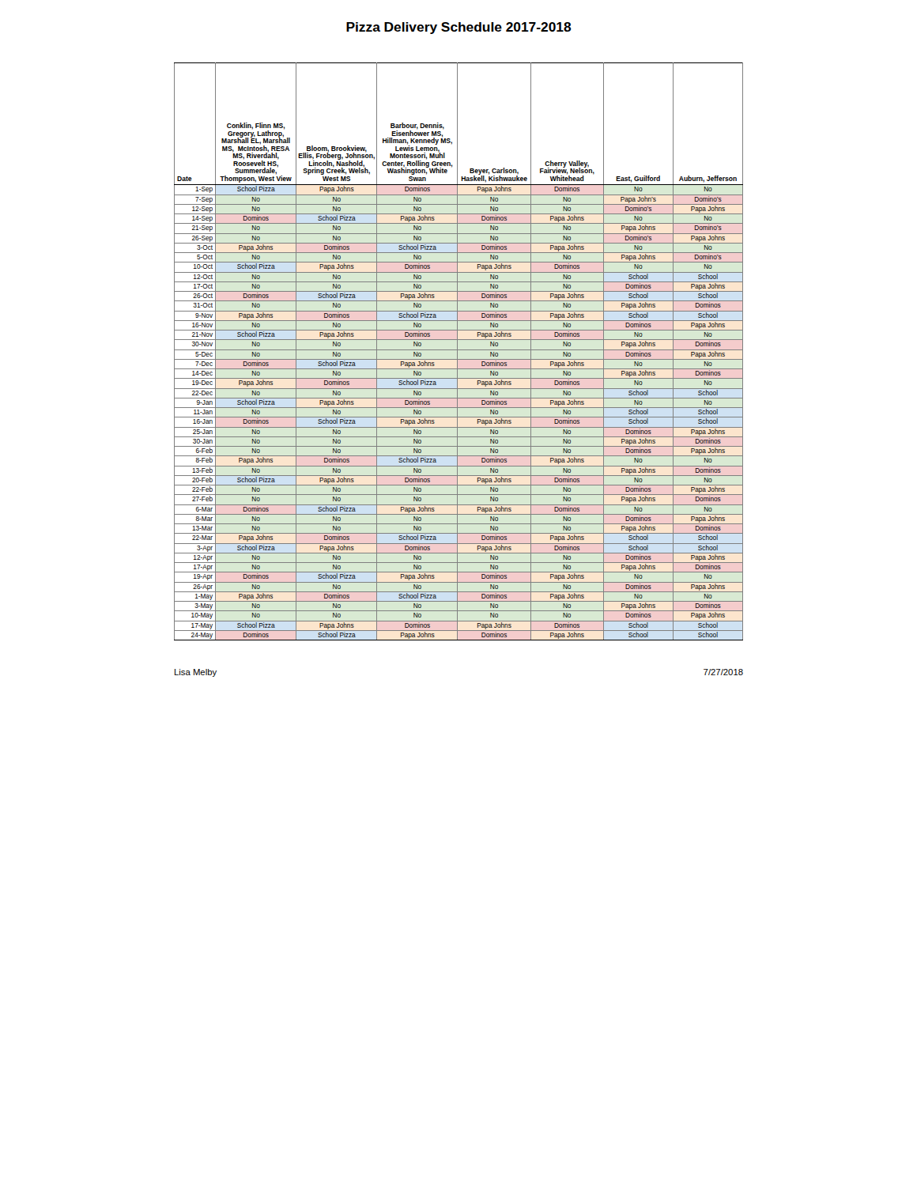Pizza Delivery Schedule 2017-2018
| Date | Conklin, Flinn MS, Gregory, Lathrop, Marshall EL, Marshall MS, McIntosh, RESA MS, Riverdahl, Roosevelt HS, Summerdale, Thompson, West View | Bloom, Brookview, Ellis, Froberg, Johnson, Lincoln, Nashold, Spring Creek, Welsh, West MS | Barbour, Dennis, Eisenhower MS, Hillman, Kennedy MS, Lewis Lemon, Montessori, Muhl Center, Rolling Green, Washington, White Swan | Beyer, Carlson, Haskell, Kishwaukee | Cherry Valley, Fairview, Nelson, Whitehead | East, Guilford | Auburn, Jefferson |
| --- | --- | --- | --- | --- | --- | --- | --- |
| 1-Sep | School Pizza | Papa Johns | Dominos | Papa Johns | Dominos | No | No |
| 7-Sep | No | No | No | No | No | Papa John’s | Domino’s |
| 12-Sep | No | No | No | No | No | Domino’s | Papa Johns |
| 14-Sep | Dominos | School Pizza | Papa Johns | Dominos | Papa Johns | No | No |
| 21-Sep | No | No | No | No | No | Papa Johns | Domino’s |
| 26-Sep | No | No | No | No | No | Domino’s | Papa Johns |
| 3-Oct | Papa Johns | Dominos | School Pizza | Dominos | Papa Johns | No | No |
| 5-Oct | No | No | No | No | No | Papa Johns | Domino’s |
| 10-Oct | School Pizza | Papa Johns | Dominos | Papa Johns | Dominos | No | No |
| 12-Oct | No | No | No | No | No | School | School |
| 17-Oct | No | No | No | No | No | Dominos | Papa Johns |
| 26-Oct | Dominos | School Pizza | Papa Johns | Dominos | Papa Johns | School | School |
| 31-Oct | No | No | No | No | No | Papa Johns | Dominos |
| 9-Nov | Papa Johns | Dominos | School Pizza | Dominos | Papa Johns | School | School |
| 16-Nov | No | No | No | No | No | Dominos | Papa Johns |
| 21-Nov | School Pizza | Papa Johns | Dominos | Papa Johns | Dominos | No | No |
| 30-Nov | No | No | No | No | No | Papa Johns | Dominos |
| 5-Dec | No | No | No | No | No | Dominos | Papa Johns |
| 7-Dec | Dominos | School Pizza | Papa Johns | Dominos | Papa Johns | No | No |
| 14-Dec | No | No | No | No | No | Papa Johns | Dominos |
| 19-Dec | Papa Johns | Dominos | School Pizza | Papa Johns | Dominos | No | No |
| 22-Dec | No | No | No | No | No | School | School |
| 9-Jan | School Pizza | Papa Johns | Dominos | Dominos | Papa Johns | No | No |
| 11-Jan | No | No | No | No | No | School | School |
| 16-Jan | Dominos | School Pizza | Papa Johns | Papa Johns | Dominos | School | School |
| 25-Jan | No | No | No | No | No | Dominos | Papa Johns |
| 30-Jan | No | No | No | No | No | Papa Johns | Dominos |
| 6-Feb | No | No | No | No | No | Dominos | Papa Johns |
| 8-Feb | Papa Johns | Dominos | School Pizza | Dominos | Papa Johns | No | No |
| 13-Feb | No | No | No | No | No | Papa Johns | Dominos |
| 20-Feb | School Pizza | Papa Johns | Dominos | Papa Johns | Dominos | No | No |
| 22-Feb | No | No | No | No | No | Dominos | Papa Johns |
| 27-Feb | No | No | No | No | No | Papa Johns | Dominos |
| 6-Mar | Dominos | School Pizza | Papa Johns | Papa Johns | Dominos | No | No |
| 8-Mar | No | No | No | No | No | Dominos | Papa Johns |
| 13-Mar | No | No | No | No | No | Papa Johns | Dominos |
| 22-Mar | Papa Johns | Dominos | School Pizza | Dominos | Papa Johns | School | School |
| 3-Apr | School Pizza | Papa Johns | Dominos | Papa Johns | Dominos | School | School |
| 12-Apr | No | No | No | No | No | Dominos | Papa Johns |
| 17-Apr | No | No | No | No | No | Papa Johns | Dominos |
| 19-Apr | Dominos | School Pizza | Papa Johns | Dominos | Papa Johns | No | No |
| 26-Apr | No | No | No | No | No | Dominos | Papa Johns |
| 1-May | Papa Johns | Dominos | School Pizza | Dominos | Papa Johns | No | No |
| 3-May | No | No | No | No | No | Papa Johns | Dominos |
| 10-May | No | No | No | No | No | Dominos | Papa Johns |
| 17-May | School Pizza | Papa Johns | Dominos | Papa Johns | Dominos | School | School |
| 24-May | Dominos | School Pizza | Papa Johns | Dominos | Papa Johns | School | School |
Lisa Melby 7/27/2018